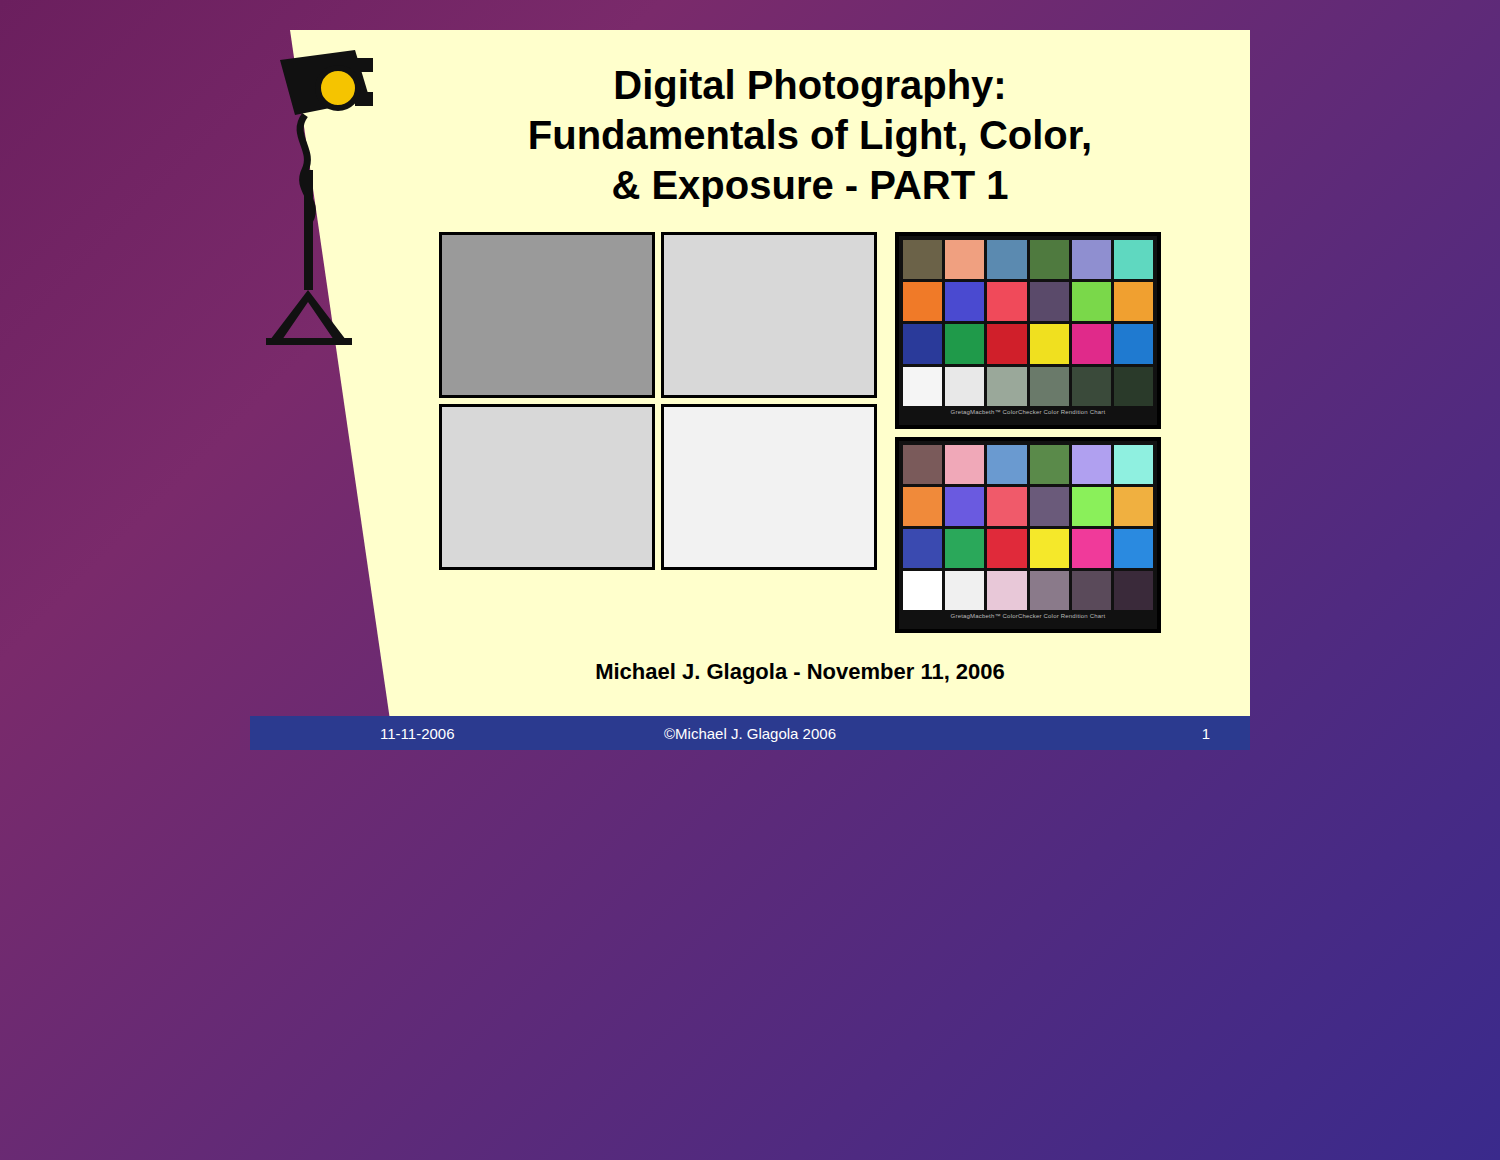Digital Photography:
Fundamentals of Light, Color,
& Exposure - PART 1
GretagMacbeth™ ColorChecker Color Rendition Chart
GretagMacbeth™ ColorChecker Color Rendition Chart
Michael J. Glagola - November 11, 2006
11-11-2006
©Michael J. Glagola 2006
1